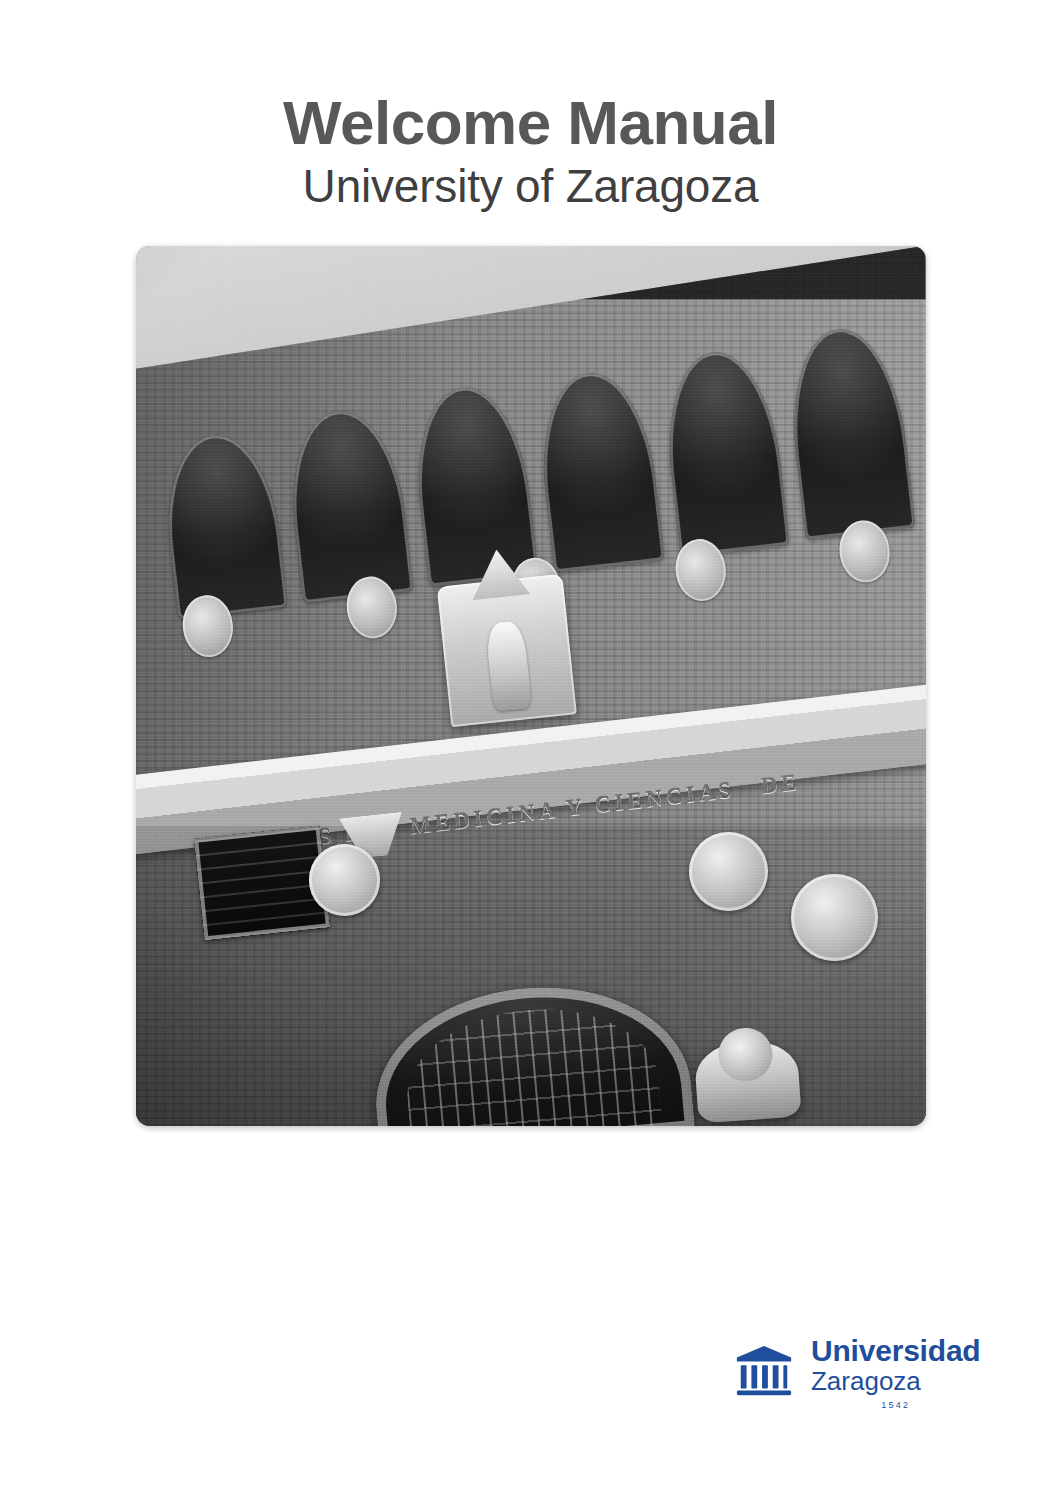Welcome Manual
University of Zaragoza
ADES DE MEDICINA Y CIENCIAS DE
Universidad Zaragoza
1542